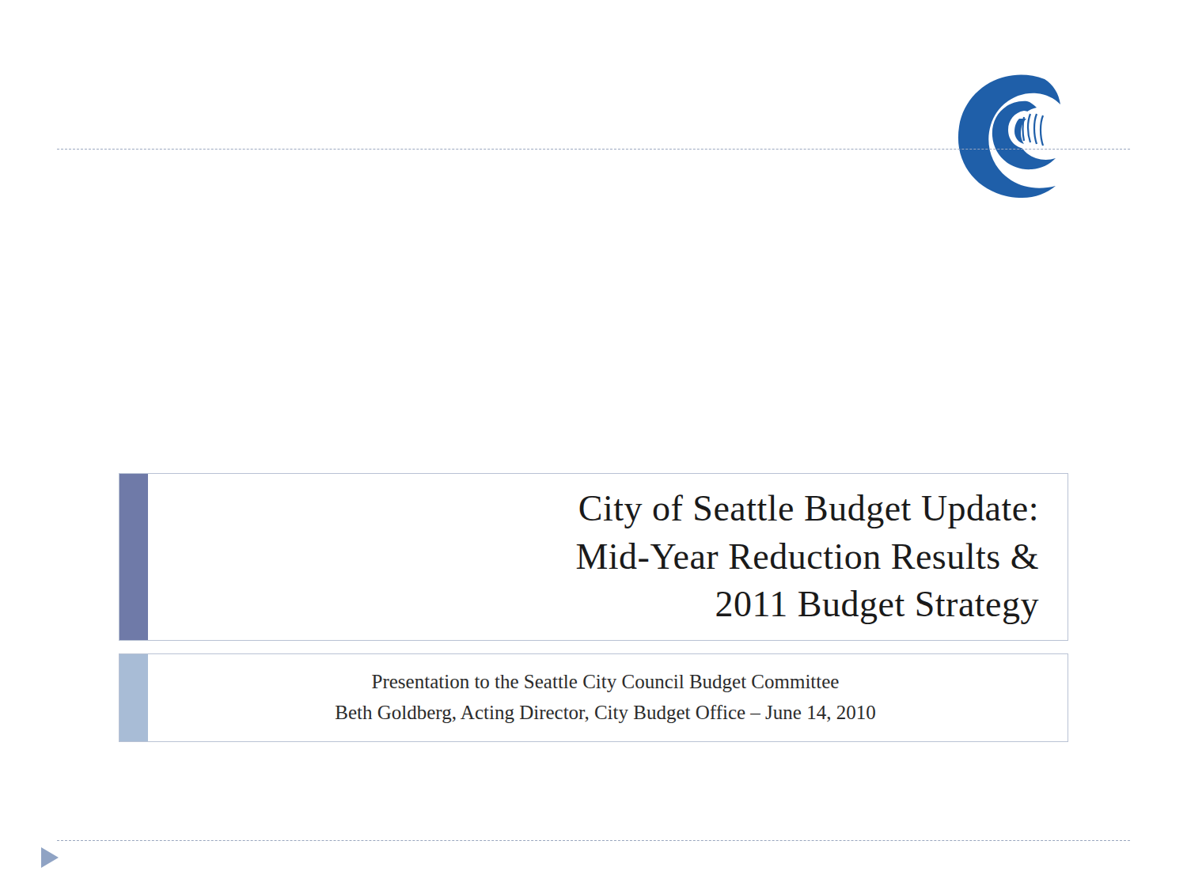City of Seattle logo
City of Seattle Budget Update:
Mid-Year Reduction Results &
2011 Budget Strategy
Presentation to the Seattle City Council Budget Committee
Beth Goldberg, Acting Director, City Budget Office – June 14, 2010